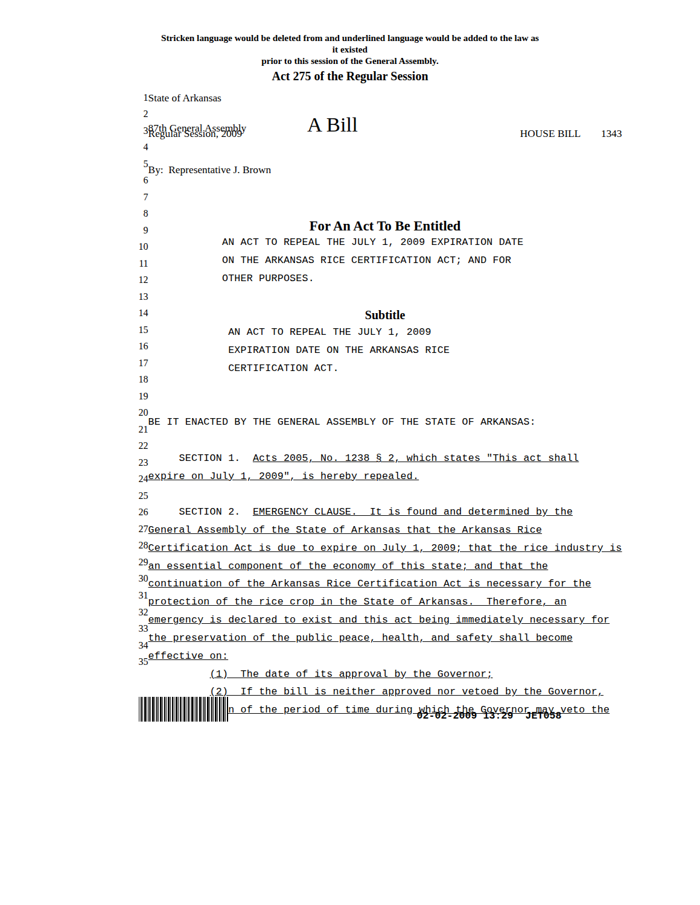Stricken language would be deleted from and underlined language would be added to the law as it existed
prior to this session of the General Assembly.
Act 275 of the Regular Session
| 1 2 3 4 5 6 7 8 9 10 11 12 13 14 15 16 17 18 19 20 21 22 23 24 25 26 27 28 29 30 31 32 33 34 35 | State of Arkansas 87th General Assembly A Bill Regular Session, 2009 HOUSE BILL 1343 By: Representative J. Brown For An Act To Be Entitled AN ACT TO REPEAL THE JULY 1, 2009 EXPIRATION DATE ON THE ARKANSAS RICE CERTIFICATION ACT; AND FOR OTHER PURPOSES. Subtitle AN ACT TO REPEAL THE JULY 1, 2009 EXPIRATION DATE ON THE ARKANSAS RICE CERTIFICATION ACT. BE IT ENACTED BY THE GENERAL ASSEMBLY OF THE STATE OF ARKANSAS: SECTION 1. Acts 2005, No. 1238 § 2, which states "This act shall expire on July 1, 2009", is hereby repealed. SECTION 2. EMERGENCY CLAUSE. It is found and determined by the General Assembly of the State of Arkansas that the Arkansas Rice Certification Act is due to expire on July 1, 2009; that the rice industry is an essential component of the economy of this state; and that the continuation of the Arkansas Rice Certification Act is necessary for the protection of the rice crop in the State of Arkansas. Therefore, an emergency is declared to exist and this act being immediately necessary for the preservation of the public peace, health, and safety shall become effective on: (1) The date of its approval by the Governor; (2) If the bill is neither approved nor vetoed by the Governor, the expiration of the period of time during which the Governor may veto the |
02-02-2009 13:29 JET058